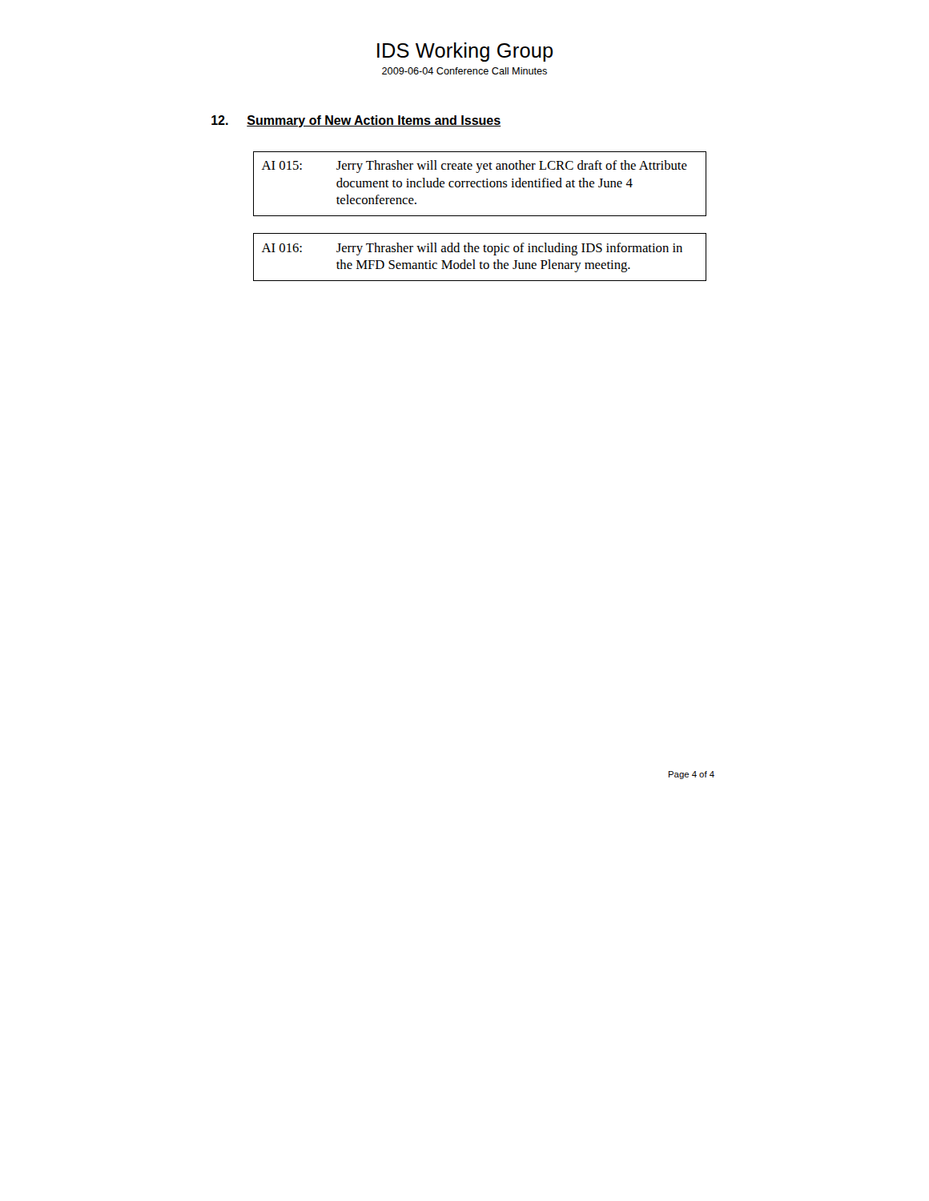IDS Working Group
2009-06-04 Conference Call Minutes
12. Summary of New Action Items and Issues
| AI 015: | Jerry Thrasher will create yet another LCRC draft of the Attribute document to include corrections identified at the June 4 teleconference. |
| AI 016: | Jerry Thrasher will add the topic of including IDS information in the MFD Semantic Model to the June Plenary meeting. |
Page 4 of 4